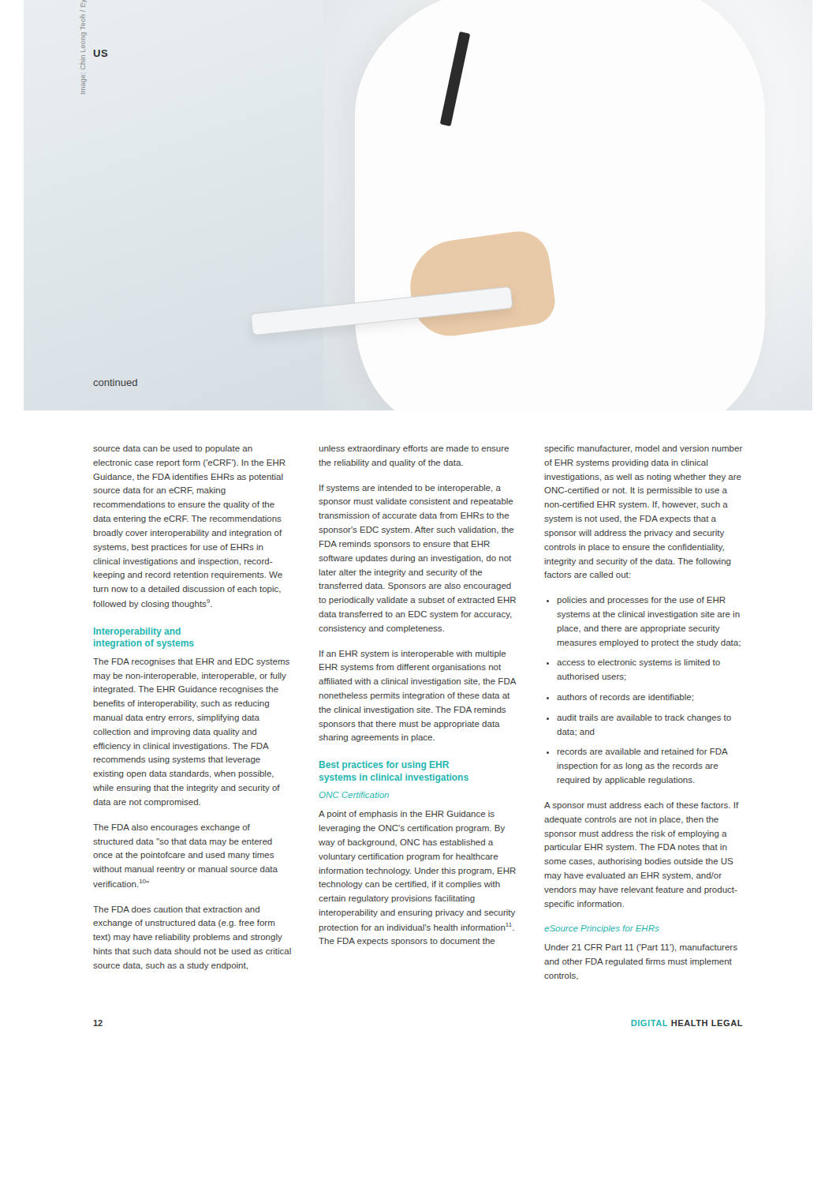US
Image: Chin Leong Teoh / EyeEm / EyeEm / Getty Images
continued
source data can be used to populate an electronic case report form ('eCRF'). In the EHR Guidance, the FDA identifies EHRs as potential source data for an eCRF, making recommendations to ensure the quality of the data entering the eCRF. The recommendations broadly cover interoperability and integration of systems, best practices for use of EHRs in clinical investigations and inspection, record-keeping and record retention requirements. We turn now to a detailed discussion of each topic, followed by closing thoughts9.
Interoperability and
integration of systems
The FDA recognises that EHR and EDC systems may be non-interoperable, interoperable, or fully integrated. The EHR Guidance recognises the benefits of interoperability, such as reducing manual data entry errors, simplifying data collection and improving data quality and efficiency in clinical investigations. The FDA recommends using systems that leverage existing open data standards, when possible, while ensuring that the integrity and security of data are not compromised.
The FDA also encourages exchange of structured data "so that data may be entered once at the pointofcare and used many times without manual reentry or manual source data verification.10"
The FDA does caution that extraction and exchange of unstructured data (e.g. free form text) may have reliability problems and strongly hints that such data should not be used as critical source data, such as a study endpoint,
unless extraordinary efforts are made to ensure the reliability and quality of the data.
If systems are intended to be interoperable, a sponsor must validate consistent and repeatable transmission of accurate data from EHRs to the sponsor's EDC system. After such validation, the FDA reminds sponsors to ensure that EHR software updates during an investigation, do not later alter the integrity and security of the transferred data. Sponsors are also encouraged to periodically validate a subset of extracted EHR data transferred to an EDC system for accuracy, consistency and completeness.
If an EHR system is interoperable with multiple EHR systems from different organisations not affiliated with a clinical investigation site, the FDA nonetheless permits integration of these data at the clinical investigation site. The FDA reminds sponsors that there must be appropriate data sharing agreements in place.
Best practices for using EHR
systems in clinical investigations
ONC Certification
A point of emphasis in the EHR Guidance is leveraging the ONC's certification program. By way of background, ONC has established a voluntary certification program for healthcare information technology. Under this program, EHR technology can be certified, if it complies with certain regulatory provisions facilitating interoperability and ensuring privacy and security protection for an individual's health information11. The FDA expects sponsors to document the
specific manufacturer, model and version number of EHR systems providing data in clinical investigations, as well as noting whether they are ONC-certified or not. It is permissible to use a non-certified EHR system. If, however, such a system is not used, the FDA expects that a sponsor will address the privacy and security controls in place to ensure the confidentiality, integrity and security of the data. The following factors are called out:
policies and processes for the use of EHR systems at the clinical investigation site are in place, and there are appropriate security measures employed to protect the study data;
access to electronic systems is limited to authorised users;
authors of records are identifiable;
audit trails are available to track changes to data; and
records are available and retained for FDA inspection for as long as the records are required by applicable regulations.
A sponsor must address each of these factors. If adequate controls are not in place, then the sponsor must address the risk of employing a particular EHR system. The FDA notes that in some cases, authorising bodies outside the US may have evaluated an EHR system, and/or vendors may have relevant feature and product-specific information.
eSource Principles for EHRs
Under 21 CFR Part 11 ('Part 11'), manufacturers and other FDA regulated firms must implement controls,
12
DIGITAL HEALTH LEGAL